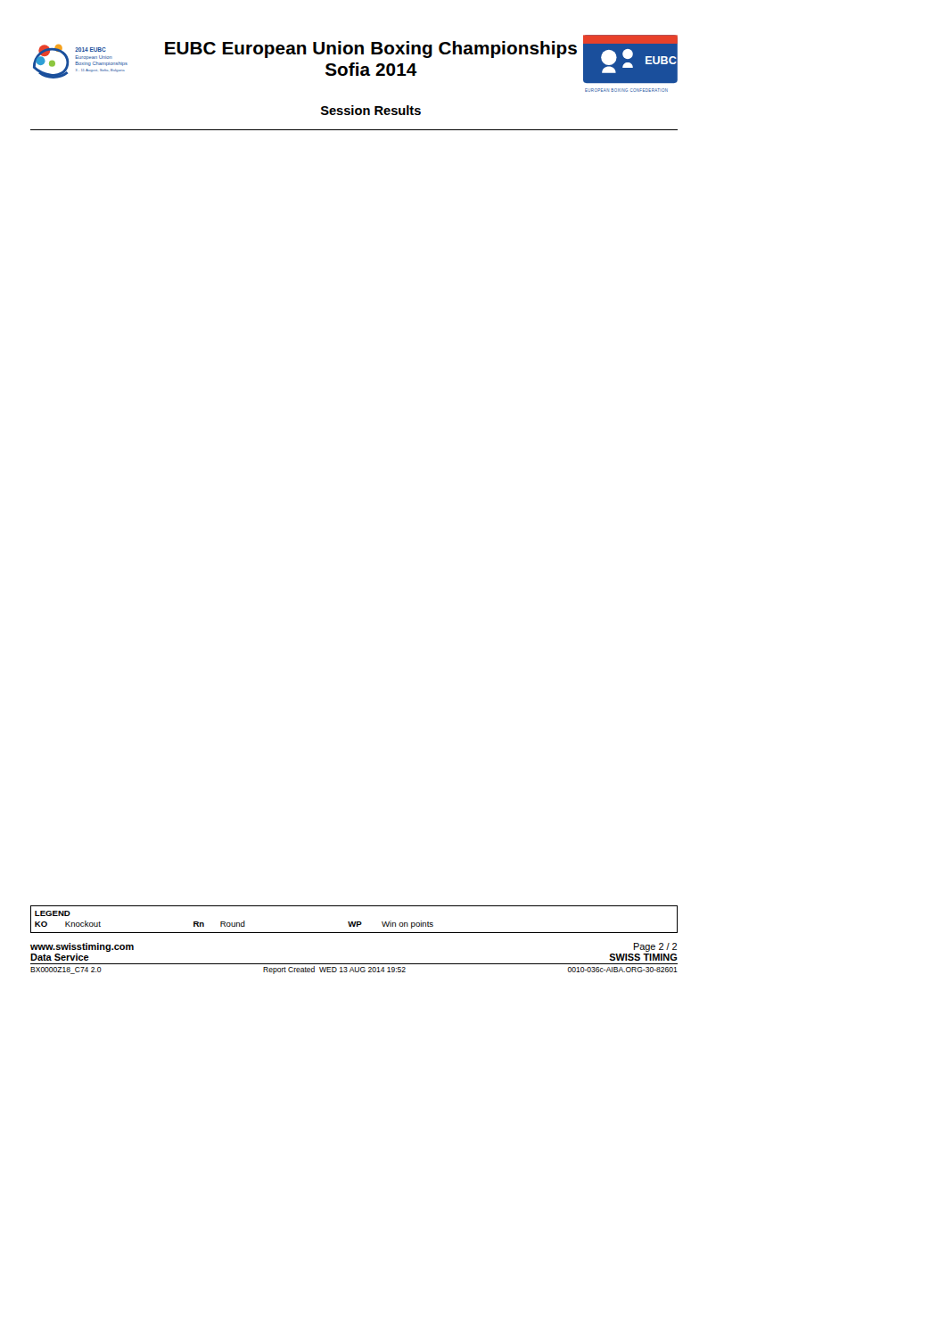2014 EUBC European Union Boxing Championships 3 - 11 August, Sofia, Bulgaria
EUBC European Union Boxing Championships Sofia 2014
Session Results
EUBC EUROPEAN BOXING CONFEDERATION
LEGEND
KO Knockout Rn Round WP Win on points
www.swisstiming.com Page 2 / 2
Data Service SWISS TIMING
BX0000Z18_C74 2.0 Report Created WED 13 AUG 2014 19:52 0010-036c-AIBA.ORG-30-82601